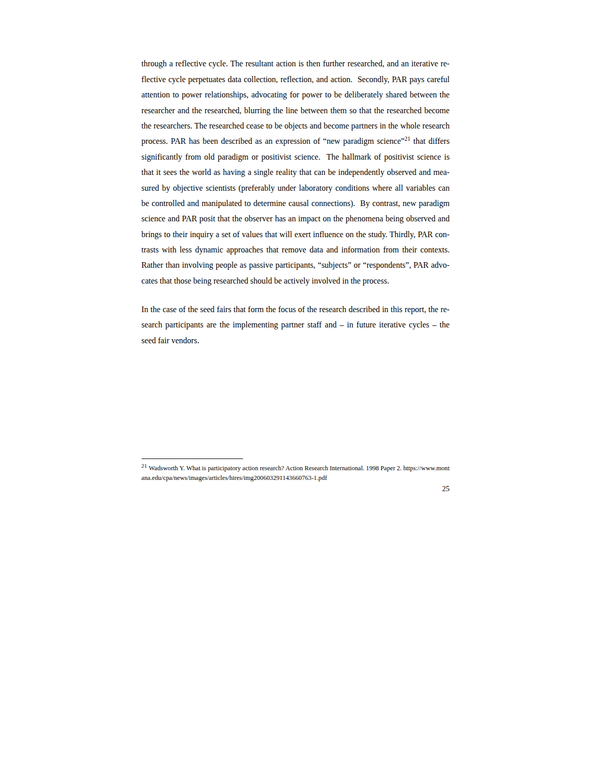through a reflective cycle. The resultant action is then further researched, and an iterative reflective cycle perpetuates data collection, reflection, and action. Secondly, PAR pays careful attention to power relationships, advocating for power to be deliberately shared between the researcher and the researched, blurring the line between them so that the researched become the researchers. The researched cease to be objects and become partners in the whole research process. PAR has been described as an expression of “new paradigm science”21 that differs significantly from old paradigm or positivist science. The hallmark of positivist science is that it sees the world as having a single reality that can be independently observed and measured by objective scientists (preferably under laboratory conditions where all variables can be controlled and manipulated to determine causal connections). By contrast, new paradigm science and PAR posit that the observer has an impact on the phenomena being observed and brings to their inquiry a set of values that will exert influence on the study. Thirdly, PAR contrasts with less dynamic approaches that remove data and information from their contexts. Rather than involving people as passive participants, “subjects” or “respondents”, PAR advocates that those being researched should be actively involved in the process.
In the case of the seed fairs that form the focus of the research described in this report, the research participants are the implementing partner staff and – in future iterative cycles – the seed fair vendors.
21 Wadsworth Y. What is participatory action research? Action Research International. 1998 Paper 2. https://www.montana.edu/cpa/news/images/articles/hires/img200603291143660763-1.pdf
25